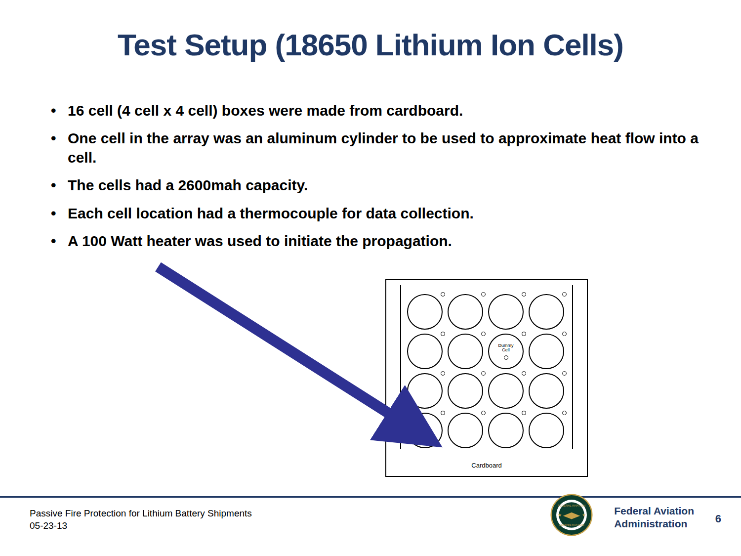Test Setup (18650 Lithium Ion Cells)
16 cell (4 cell x 4 cell) boxes were made from cardboard.
One cell in the array was an aluminum cylinder to be used to approximate heat flow into a cell.
The cells had a 2600mah capacity.
Each cell location had a thermocouple for data collection.
A 100 Watt heater was used to initiate the propagation.
Dummy
Cell
Heater
Cardboard
Passive Fire Protection for Lithium Battery Shipments
05-23-13
FEDERAL AVIATION ADMINISTRATION ★ ★
Federal Aviation
Administration
6